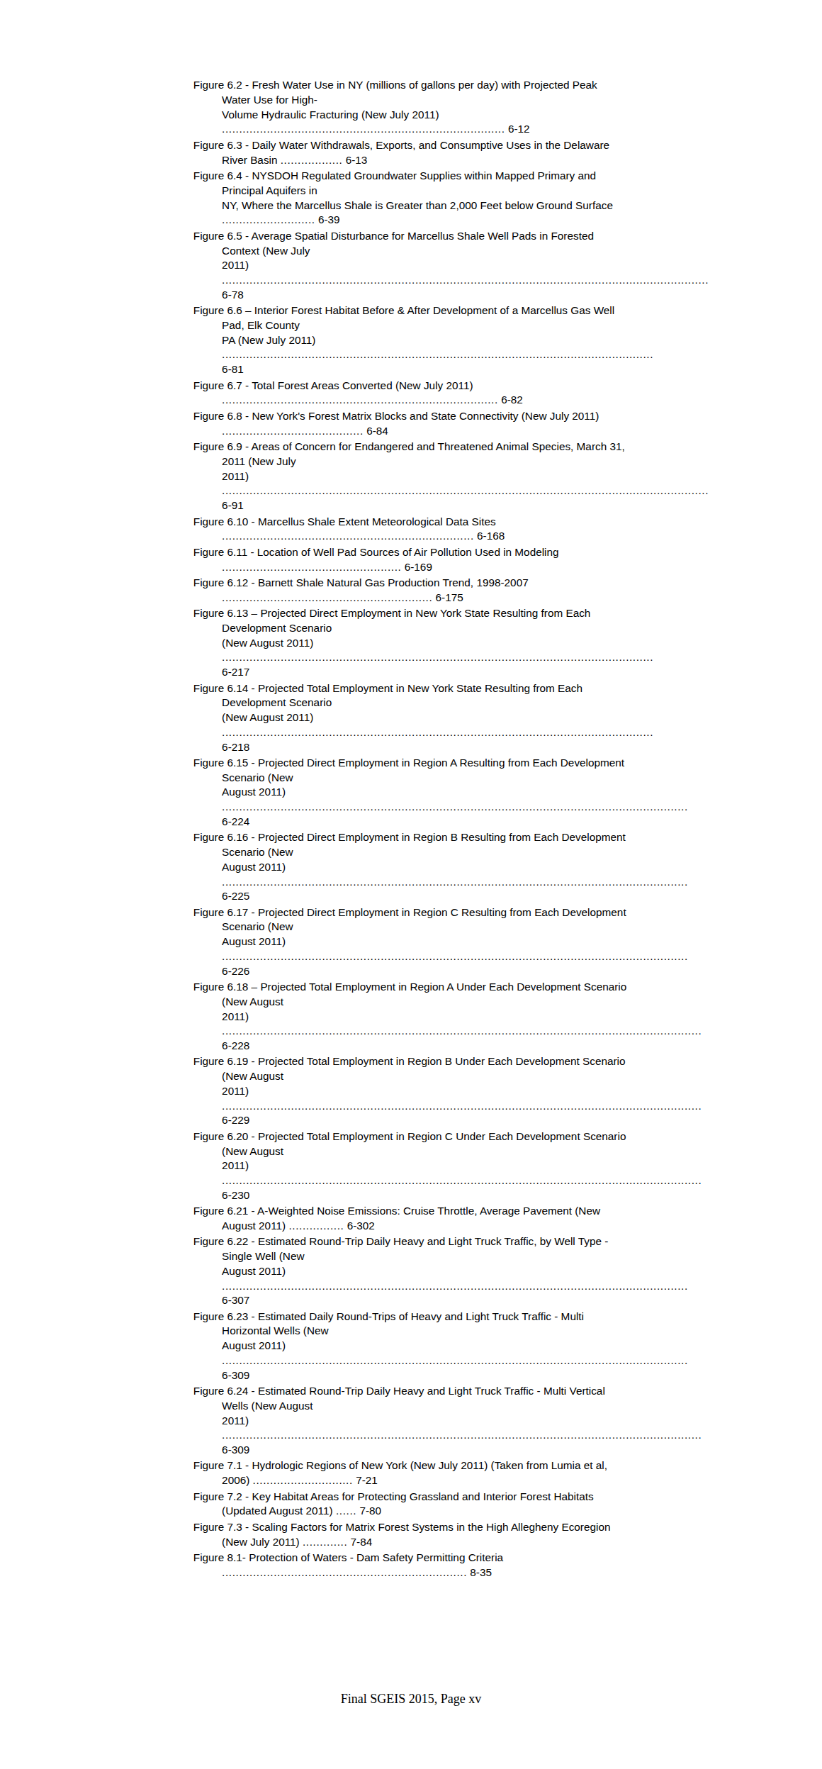Figure 6.2 - Fresh Water Use in NY (millions of gallons per day) with Projected Peak Water Use for High-
Volume Hydraulic Fracturing (New July 2011) .................................................................................. 6-12
Figure 6.3 - Daily Water Withdrawals, Exports, and Consumptive Uses in the Delaware River Basin .................. 6-13
Figure 6.4 - NYSDOH Regulated Groundwater Supplies within Mapped Primary and Principal Aquifers in
NY, Where the Marcellus Shale is Greater than 2,000 Feet below Ground Surface ........................... 6-39
Figure 6.5 - Average Spatial Disturbance for Marcellus Shale Well Pads in Forested Context (New July
2011) ............................................................................................................................................. 6-78
Figure 6.6 – Interior Forest Habitat Before & After Development of a Marcellus Gas Well Pad, Elk County
PA (New July 2011) ............................................................................................................................. 6-81
Figure 6.7 - Total Forest Areas Converted (New July 2011) ................................................................................ 6-82
Figure 6.8 - New York's Forest Matrix Blocks and State Connectivity (New July 2011) ......................................... 6-84
Figure 6.9 - Areas of Concern for Endangered and Threatened Animal Species, March 31, 2011 (New July
2011) ............................................................................................................................................. 6-91
Figure 6.10 - Marcellus Shale Extent Meteorological Data Sites ......................................................................... 6-168
Figure 6.11 - Location of Well Pad Sources of Air Pollution Used in Modeling .................................................... 6-169
Figure 6.12 - Barnett Shale Natural Gas Production Trend, 1998-2007 ............................................................. 6-175
Figure 6.13 – Projected Direct Employment in New York State Resulting from Each Development Scenario
(New August 2011) ............................................................................................................................. 6-217
Figure 6.14 - Projected Total Employment in New York State Resulting from Each Development Scenario
(New August 2011) ............................................................................................................................. 6-218
Figure 6.15 - Projected Direct Employment in Region A Resulting from Each Development Scenario (New
August 2011) ....................................................................................................................................... 6-224
Figure 6.16 - Projected Direct Employment in Region B Resulting from Each Development Scenario (New
August 2011) ....................................................................................................................................... 6-225
Figure 6.17 - Projected Direct Employment in Region C Resulting from Each Development Scenario (New
August 2011) ....................................................................................................................................... 6-226
Figure 6.18 – Projected Total Employment in Region A Under Each Development Scenario (New August
2011) ........................................................................................................................................... 6-228
Figure 6.19 - Projected Total Employment in Region B Under Each Development Scenario (New August
2011) ........................................................................................................................................... 6-229
Figure 6.20 - Projected Total Employment in Region C Under Each Development Scenario (New August
2011) ........................................................................................................................................... 6-230
Figure 6.21 - A-Weighted Noise Emissions: Cruise Throttle, Average Pavement (New August 2011) ................ 6-302
Figure 6.22 - Estimated Round-Trip Daily Heavy and Light Truck Traffic, by Well Type - Single Well (New
August 2011) ....................................................................................................................................... 6-307
Figure 6.23 - Estimated Daily Round-Trips of Heavy and Light Truck Traffic - Multi Horizontal Wells (New
August 2011) ....................................................................................................................................... 6-309
Figure 6.24 - Estimated Round-Trip Daily Heavy and Light Truck Traffic - Multi Vertical Wells (New August
2011) ........................................................................................................................................... 6-309
Figure 7.1 - Hydrologic Regions of New York (New July 2011) (Taken from Lumia et al, 2006) ............................. 7-21
Figure 7.2 - Key Habitat Areas for Protecting Grassland and Interior Forest Habitats (Updated August 2011) ...... 7-80
Figure 7.3 - Scaling Factors for Matrix Forest Systems in the High Allegheny Ecoregion (New July 2011) ............. 7-84
Figure 8.1- Protection of Waters - Dam Safety Permitting Criteria ....................................................................... 8-35
Final SGEIS 2015, Page xv